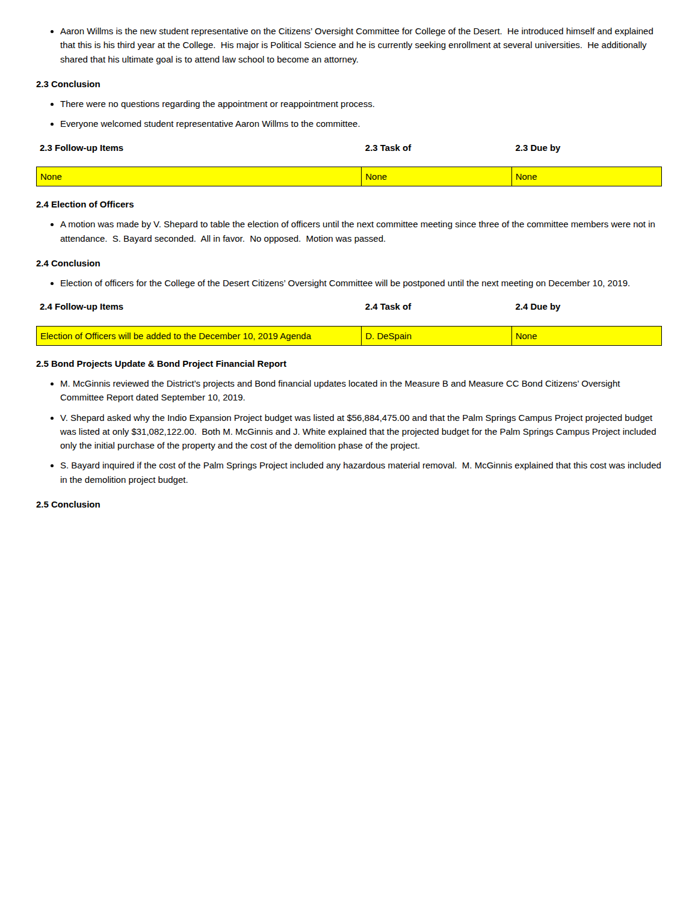Aaron Willms is the new student representative on the Citizens’ Oversight Committee for College of the Desert. He introduced himself and explained that this is his third year at the College. His major is Political Science and he is currently seeking enrollment at several universities. He additionally shared that his ultimate goal is to attend law school to become an attorney.
2.3 Conclusion
There were no questions regarding the appointment or reappointment process.
Everyone welcomed student representative Aaron Willms to the committee.
| 2.3 Follow-up Items | 2.3 Task of | 2.3 Due by |
| None | None | None |
2.4 Election of Officers
A motion was made by V. Shepard to table the election of officers until the next committee meeting since three of the committee members were not in attendance. S. Bayard seconded. All in favor. No opposed. Motion was passed.
2.4 Conclusion
Election of officers for the College of the Desert Citizens’ Oversight Committee will be postponed until the next meeting on December 10, 2019.
| 2.4 Follow-up Items | 2.4 Task of | 2.4 Due by |
| Election of Officers will be added to the December 10, 2019 Agenda | D. DeSpain | None |
2.5 Bond Projects Update & Bond Project Financial Report
M. McGinnis reviewed the District’s projects and Bond financial updates located in the Measure B and Measure CC Bond Citizens’ Oversight Committee Report dated September 10, 2019.
V. Shepard asked why the Indio Expansion Project budget was listed at $56,884,475.00 and that the Palm Springs Campus Project projected budget was listed at only $31,082,122.00. Both M. McGinnis and J. White explained that the projected budget for the Palm Springs Campus Project included only the initial purchase of the property and the cost of the demolition phase of the project.
S. Bayard inquired if the cost of the Palm Springs Project included any hazardous material removal. M. McGinnis explained that this cost was included in the demolition project budget.
2.5 Conclusion